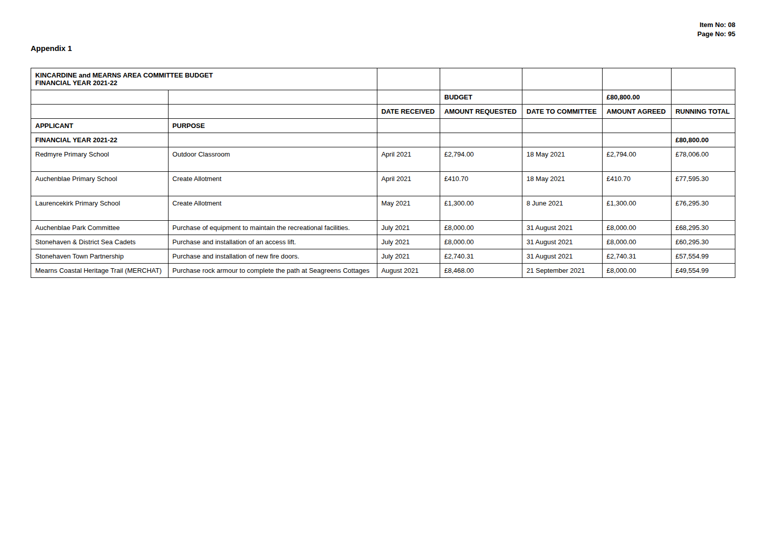Item No: 08
Page No: 95
Appendix 1
| KINCARDINE and MEARNS AREA COMMITTEE BUDGET FINANCIAL YEAR 2021-22 | | | | | |
| | | | BUDGET | | £80,800.00 | |
| | | DATE RECEIVED | AMOUNT REQUESTED | DATE TO COMMITTEE | AMOUNT AGREED | RUNNING TOTAL |
| APPLICANT | PURPOSE | | | | | |
| FINANCIAL YEAR 2021-22 | | | | | | £80,800.00 |
| Redmyre Primary School | Outdoor Classroom | April 2021 | £2,794.00 | 18 May 2021 | £2,794.00 | £78,006.00 |
| Auchenblae Primary School | Create Allotment | April 2021 | £410.70 | 18 May 2021 | £410.70 | £77,595.30 |
| Laurencekirk Primary School | Create Allotment | May 2021 | £1,300.00 | 8 June 2021 | £1,300.00 | £76,295.30 |
| Auchenblae Park Committee | Purchase of equipment to maintain the recreational facilities. | July 2021 | £8,000.00 | 31 August 2021 | £8,000.00 | £68,295.30 |
| Stonehaven & District Sea Cadets | Purchase and installation of an access lift. | July 2021 | £8,000.00 | 31 August 2021 | £8,000.00 | £60,295.30 |
| Stonehaven Town Partnership | Purchase and installation of new fire doors. | July 2021 | £2,740.31 | 31 August 2021 | £2,740.31 | £57,554.99 |
| Mearns Coastal Heritage Trail (MERCHAT) | Purchase rock armour to complete the path at Seagreens Cottages | August 2021 | £8,468.00 | 21 September 2021 | £8,000.00 | £49,554.99 |